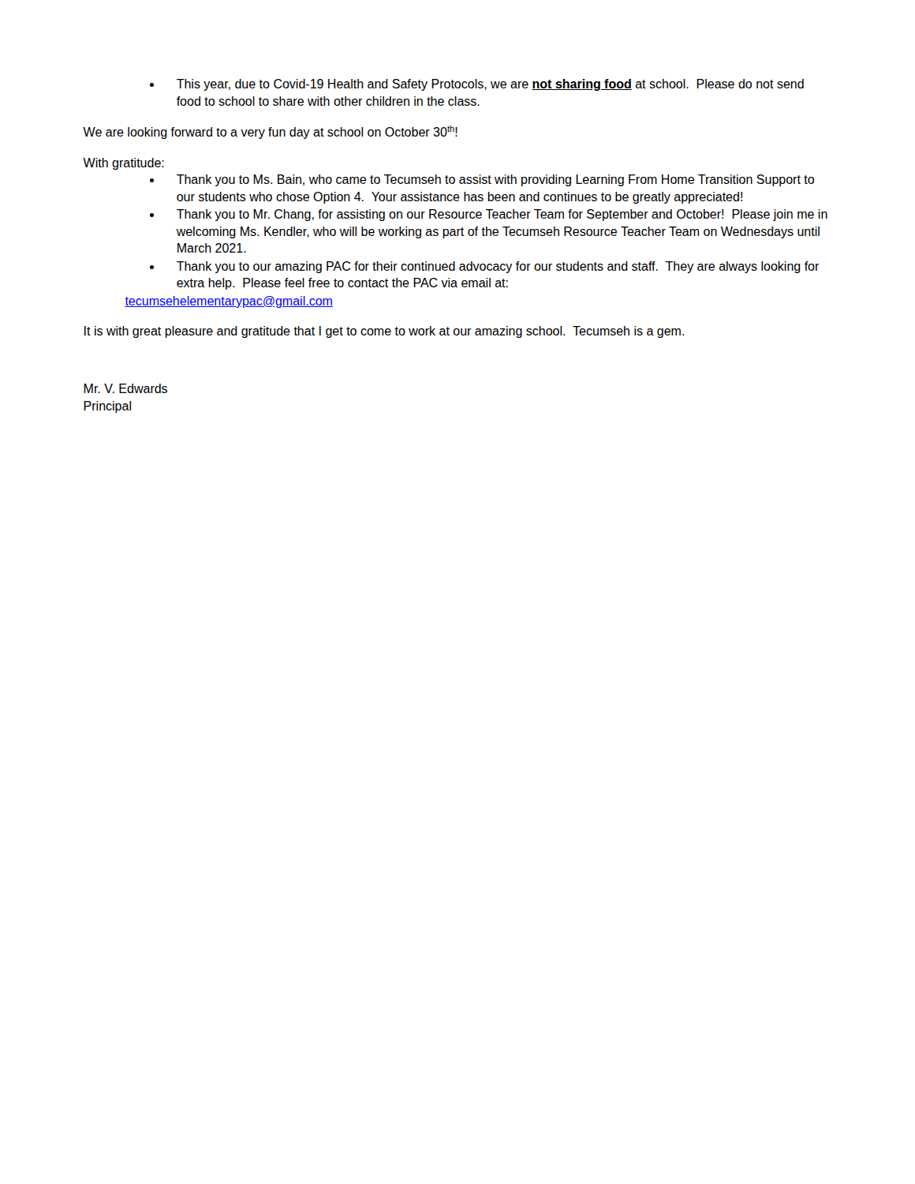This year, due to Covid-19 Health and Safety Protocols, we are not sharing food at school. Please do not send food to school to share with other children in the class.
We are looking forward to a very fun day at school on October 30th!
With gratitude:
Thank you to Ms. Bain, who came to Tecumseh to assist with providing Learning From Home Transition Support to our students who chose Option 4. Your assistance has been and continues to be greatly appreciated!
Thank you to Mr. Chang, for assisting on our Resource Teacher Team for September and October! Please join me in welcoming Ms. Kendler, who will be working as part of the Tecumseh Resource Teacher Team on Wednesdays until March 2021.
Thank you to our amazing PAC for their continued advocacy for our students and staff. They are always looking for extra help. Please feel free to contact the PAC via email at:
tecumsehelementarypac@gmail.com
It is with great pleasure and gratitude that I get to come to work at our amazing school. Tecumseh is a gem.
Mr. V. Edwards
Principal